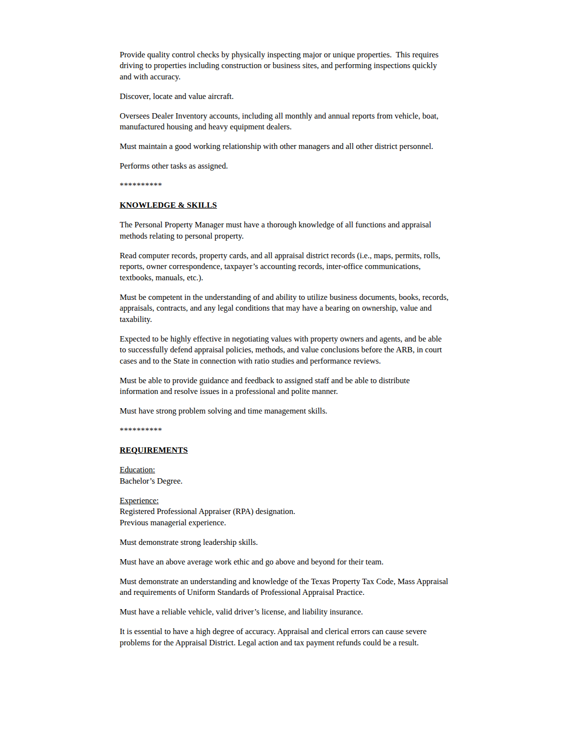Provide quality control checks by physically inspecting major or unique properties. This requires driving to properties including construction or business sites, and performing inspections quickly and with accuracy.
Discover, locate and value aircraft.
Oversees Dealer Inventory accounts, including all monthly and annual reports from vehicle, boat, manufactured housing and heavy equipment dealers.
Must maintain a good working relationship with other managers and all other district personnel.
Performs other tasks as assigned.
**********
KNOWLEDGE & SKILLS
The Personal Property Manager must have a thorough knowledge of all functions and appraisal methods relating to personal property.
Read computer records, property cards, and all appraisal district records (i.e., maps, permits, rolls, reports, owner correspondence, taxpayer’s accounting records, inter-office communications, textbooks, manuals, etc.).
Must be competent in the understanding of and ability to utilize business documents, books, records, appraisals, contracts, and any legal conditions that may have a bearing on ownership, value and taxability.
Expected to be highly effective in negotiating values with property owners and agents, and be able to successfully defend appraisal policies, methods, and value conclusions before the ARB, in court cases and to the State in connection with ratio studies and performance reviews.
Must be able to provide guidance and feedback to assigned staff and be able to distribute information and resolve issues in a professional and polite manner.
Must have strong problem solving and time management skills.
**********
REQUIREMENTS
Education:
Bachelor’s Degree.
Experience:
Registered Professional Appraiser (RPA) designation.
Previous managerial experience.
Must demonstrate strong leadership skills.
Must have an above average work ethic and go above and beyond for their team.
Must demonstrate an understanding and knowledge of the Texas Property Tax Code, Mass Appraisal and requirements of Uniform Standards of Professional Appraisal Practice.
Must have a reliable vehicle, valid driver’s license, and liability insurance.
It is essential to have a high degree of accuracy. Appraisal and clerical errors can cause severe problems for the Appraisal District. Legal action and tax payment refunds could be a result.